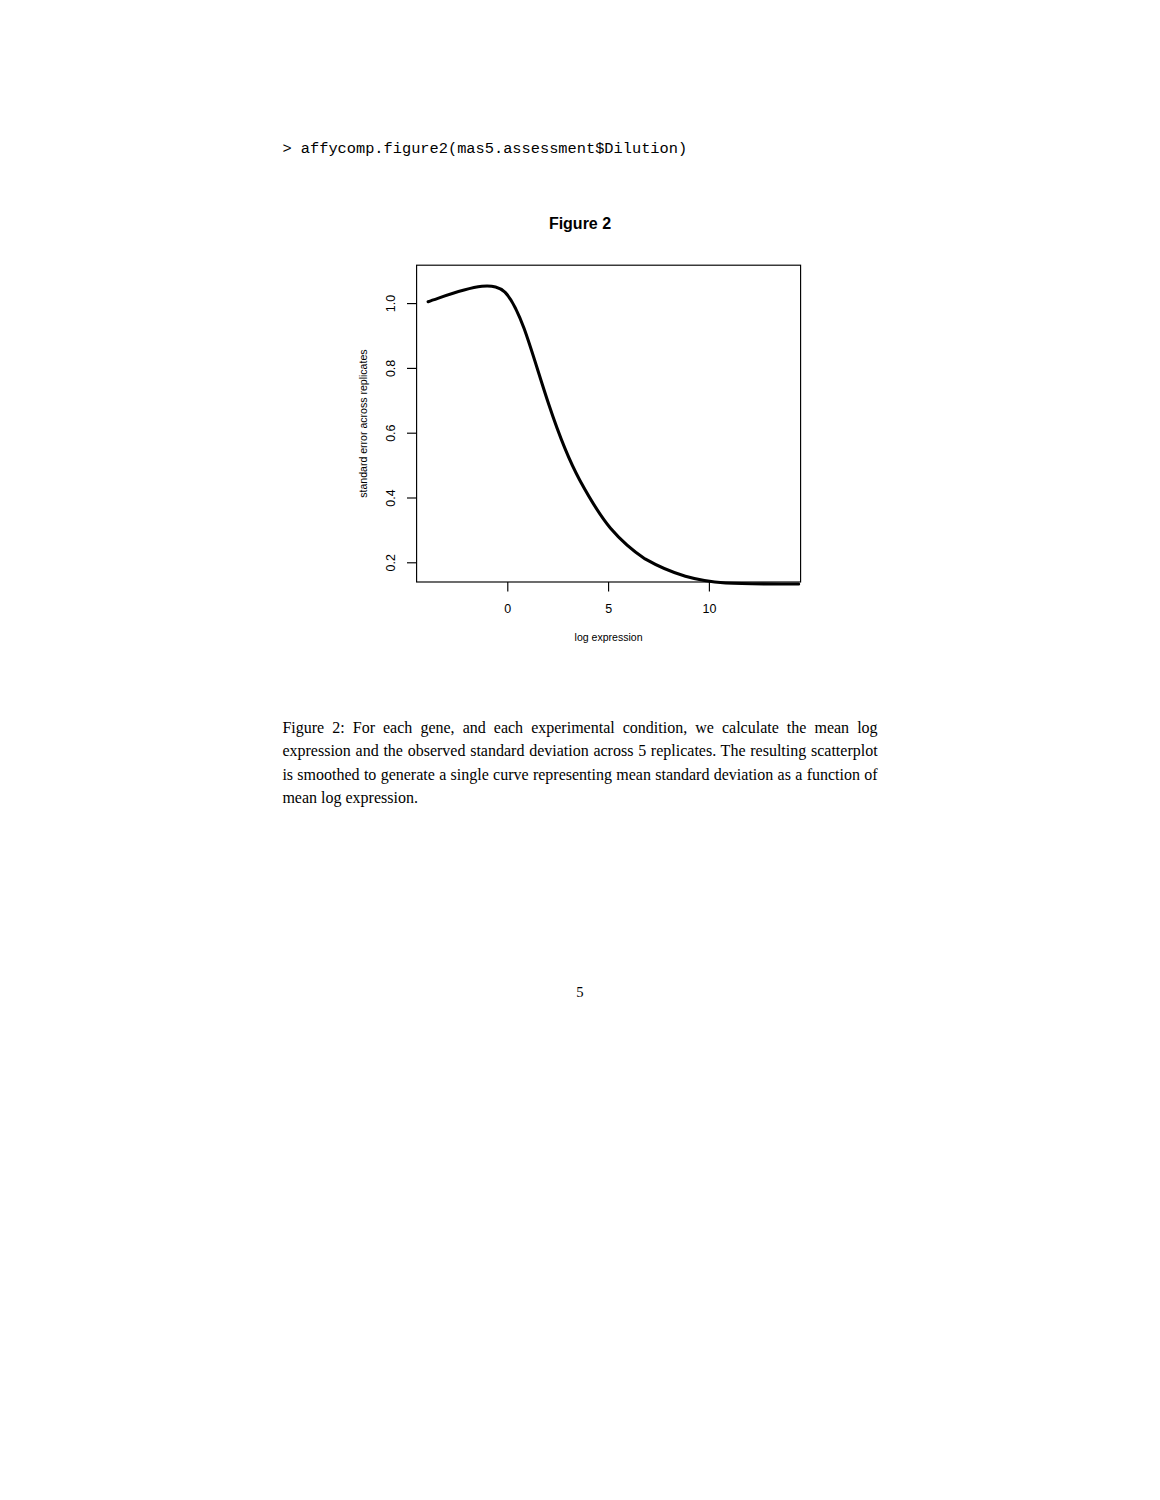> affycomp.figure2(mas5.assessment$Dilution)
Figure 2
0.2 0.4 0.6 0.8 1.0 standard error across replicates 0 5 10 log expression
Figure 2: For each gene, and each experimental condition, we calculate the mean log expression and the observed standard deviation across 5 replicates. The resulting scatterplot is smoothed to generate a single curve representing mean standard deviation as a function of mean log expression.
5